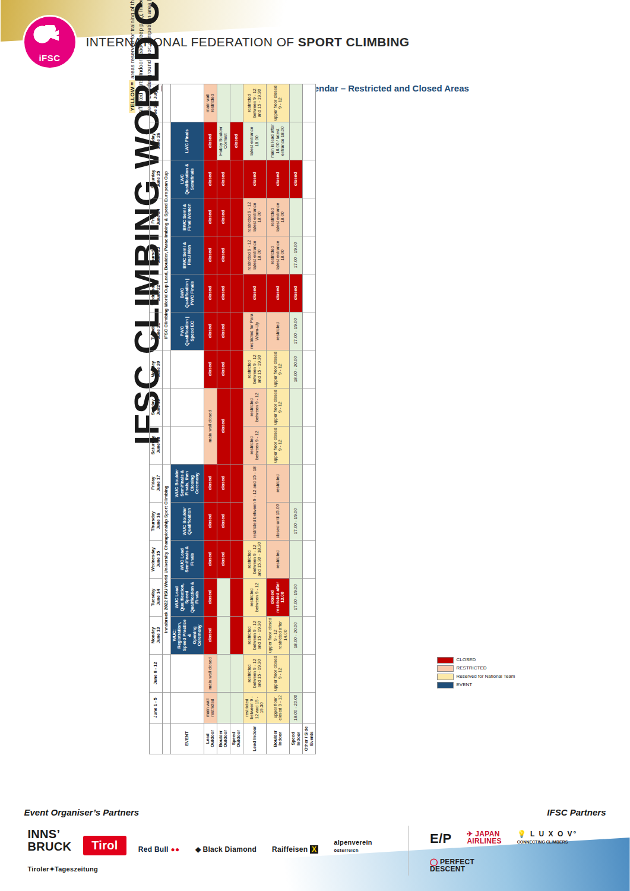INTERNATIONAL FEDERATION OF SPORT CLIMBING
Kletterzentrum Innsbruck - June Calendar – Restricted and Closed Areas
IFSC CLIMBING WORLD CUP
YELLOW = areas reserved for training of the Austrian National Team
affected parts: Indoor Lead (steep part); Indoor Speed; Boulder upper floor; Boulder ground floor: competition area ("Tröndel")
| | June 1 - 5 | June 8 - 12 | Monday June 13 | Tuesday June 14 | Wednesday June 15 | Thursday June 16 | Friday June 17 | Saturday June 18 | Sunday June 19 | Monday June 20 | Tuesday June 21 | Wednesday June 22 | Thursday June 23 | Friday June 24 | Saturday June 25 | Sunday June 26 | June 27 - July 2 |
| --- | --- | --- | --- | --- | --- | --- | --- | --- | --- | --- | --- | --- | --- | --- | --- | --- | --- |
| | | | Innsbruck 2022 FISU World University Championship Sport Climbing | | | | IFSC Climbing World Cup Lead, Boulder, Paraclimbing & Speed European Cup | | |
| EVENT | | | WUC: Registration, Speed Practice & Opening Ceremony | WUC Lead Qualification, Speed Qualification & Finals | WUC Lead Semifinals & Finals | WUC Boulder Qualification | WUC Boulder Semifinals & Finals, then Closing Ceremony | | | | PWC Qualification / Speed EC | BWC Qualification / PWC Finals | BWC Semi & Final Men | BWC Semi & Final Women | LWC Qualification & Semifinals | LWC Finals | |
| Lead Outdoor | main wall restricted | main wall closed | closed | closed | closed | closed | closed | main wall closed | closed | closed | closed | closed | closed | closed | closed | main wall restricted |
| Boulder Outdoor | | | | | closed | closed | closed | closed | closed | closed | closed | closed | closed | closed | Hobby Boulder Contest | |
| Speed Outdoor | | | | | | | | | | | | | | | closed | |
| Lead Indoor | restricted between 9 - 12 and 15 - 19.30 | restricted between 9 - 12 and 15 - 19.30 | restricted between 9 - 12 and 15 - 19.30 | restricted between 9 - 12 | restricted between 9 - 12 and 15.30 - 18.30 | restricted between 9 - 12 and 15 - 18 | restricted between 9 - 12 | restricted between 9 - 12 | restricted between 9 - 12 and 15 - 19.30 | restricted for Para Warm-Up | closed | restricted 9 - 12 latest entrance 18.00 | restricted 9 - 12 latest entrance 18.00 | closed | latest entrance 18.00 | restricted between 9 - 12 and 15 - 19.30 |
| Boulder Indoor | upper floor closed 9 - 12 | upper floor closed 9 - 12 | upper floor closed 9 - 12 restricted after 14.00 | closed restricted after 13.00 | restricted | closed until 15.00 | restricted | upper floor closed 9 - 12 | upper floor closed 9 - 12 | upper floor closed 9 - 12 | restricted | closed | restricted latest entrance 18.00 | restricted latest entrance 18.00 | closed | main is lead after 16.00 / latest entrance 18.00 | upper floor closed 9 - 12 |
| Speed Indoor | 18.00 - 20.00 | | 18.00 - 20.00 | 17.00 - 19.00 | | 17.00 - 19.00 | | | | 18.00 - 20.00 | 17.00 - 19.00 | closed | 17.00 - 19.00 | | closed | | |
| Other / Side Events | | | | | | | | | | | | | | | | | |
CLOSED
RESTRICTED
Reserved for National Team
EVENT
Event Organiser’s Partners
IFSC Partners
INNS’
BRUCK
Tirol
Red Bull ●●
◆ Black Diamond
Raiffeisen X
alpenverein
österreich
Tiroler✦Tageszeitung
E/P
✈ JAPAN
AIRLINES
💡 L U X O V°
CONNECTING CLIMBERS
◯ PERFECT
DESCENT